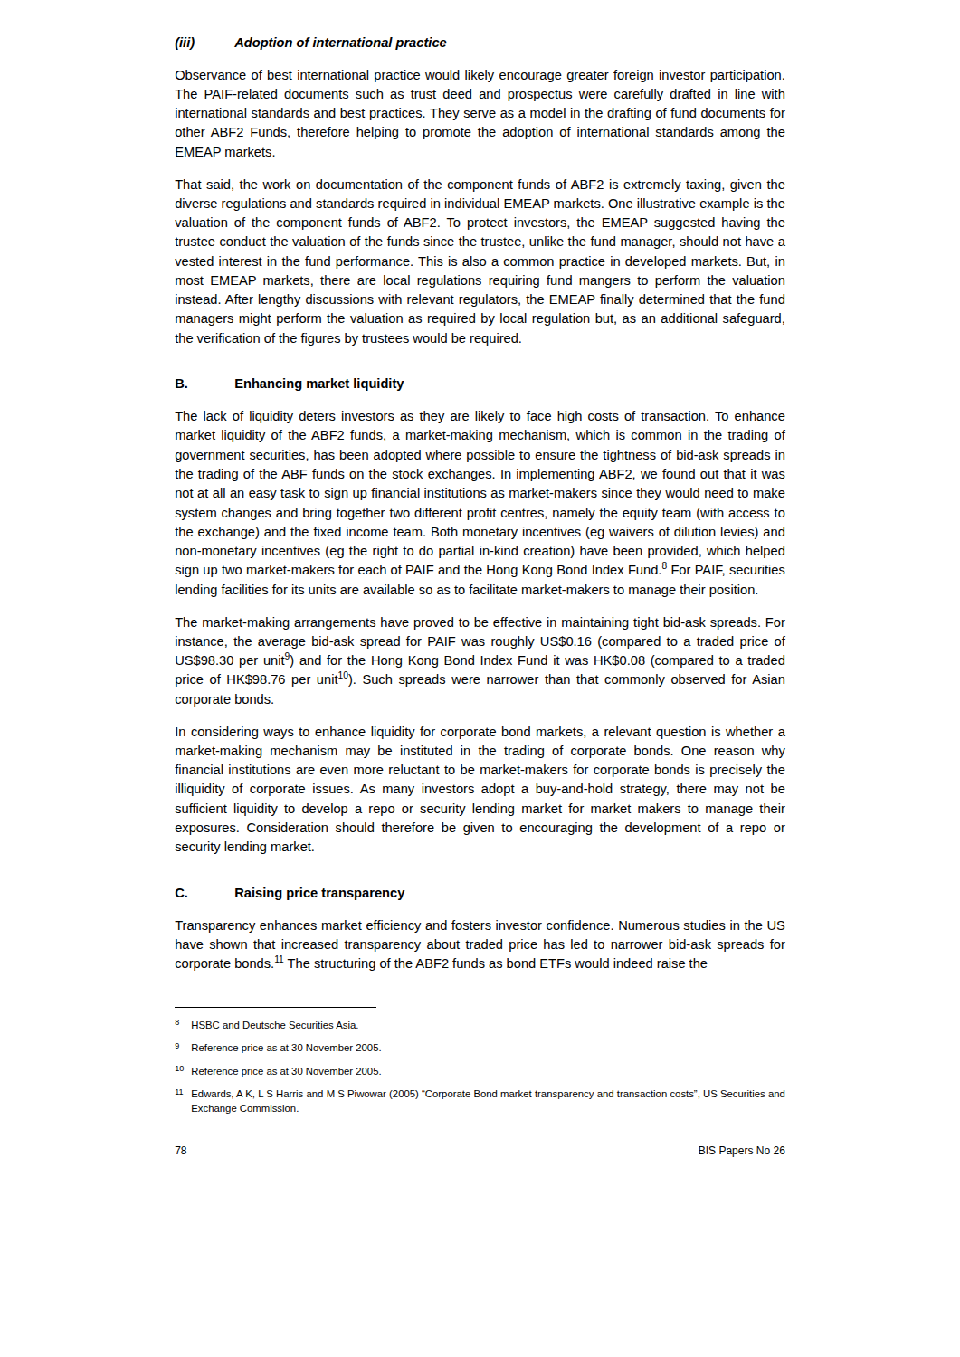(iii) Adoption of international practice
Observance of best international practice would likely encourage greater foreign investor participation. The PAIF-related documents such as trust deed and prospectus were carefully drafted in line with international standards and best practices. They serve as a model in the drafting of fund documents for other ABF2 Funds, therefore helping to promote the adoption of international standards among the EMEAP markets.
That said, the work on documentation of the component funds of ABF2 is extremely taxing, given the diverse regulations and standards required in individual EMEAP markets. One illustrative example is the valuation of the component funds of ABF2. To protect investors, the EMEAP suggested having the trustee conduct the valuation of the funds since the trustee, unlike the fund manager, should not have a vested interest in the fund performance. This is also a common practice in developed markets. But, in most EMEAP markets, there are local regulations requiring fund mangers to perform the valuation instead. After lengthy discussions with relevant regulators, the EMEAP finally determined that the fund managers might perform the valuation as required by local regulation but, as an additional safeguard, the verification of the figures by trustees would be required.
B. Enhancing market liquidity
The lack of liquidity deters investors as they are likely to face high costs of transaction. To enhance market liquidity of the ABF2 funds, a market-making mechanism, which is common in the trading of government securities, has been adopted where possible to ensure the tightness of bid-ask spreads in the trading of the ABF funds on the stock exchanges. In implementing ABF2, we found out that it was not at all an easy task to sign up financial institutions as market-makers since they would need to make system changes and bring together two different profit centres, namely the equity team (with access to the exchange) and the fixed income team. Both monetary incentives (eg waivers of dilution levies) and non-monetary incentives (eg the right to do partial in-kind creation) have been provided, which helped sign up two market-makers for each of PAIF and the Hong Kong Bond Index Fund.8 For PAIF, securities lending facilities for its units are available so as to facilitate market-makers to manage their position.
The market-making arrangements have proved to be effective in maintaining tight bid-ask spreads. For instance, the average bid-ask spread for PAIF was roughly US$0.16 (compared to a traded price of US$98.30 per unit9) and for the Hong Kong Bond Index Fund it was HK$0.08 (compared to a traded price of HK$98.76 per unit10). Such spreads were narrower than that commonly observed for Asian corporate bonds.
In considering ways to enhance liquidity for corporate bond markets, a relevant question is whether a market-making mechanism may be instituted in the trading of corporate bonds. One reason why financial institutions are even more reluctant to be market-makers for corporate bonds is precisely the illiquidity of corporate issues. As many investors adopt a buy-and-hold strategy, there may not be sufficient liquidity to develop a repo or security lending market for market makers to manage their exposures. Consideration should therefore be given to encouraging the development of a repo or security lending market.
C. Raising price transparency
Transparency enhances market efficiency and fosters investor confidence. Numerous studies in the US have shown that increased transparency about traded price has led to narrower bid-ask spreads for corporate bonds.11 The structuring of the ABF2 funds as bond ETFs would indeed raise the
8 HSBC and Deutsche Securities Asia.
9 Reference price as at 30 November 2005.
10 Reference price as at 30 November 2005.
11 Edwards, A K, L S Harris and M S Piwowar (2005) “Corporate Bond market transparency and transaction costs”, US Securities and Exchange Commission.
78 BIS Papers No 26